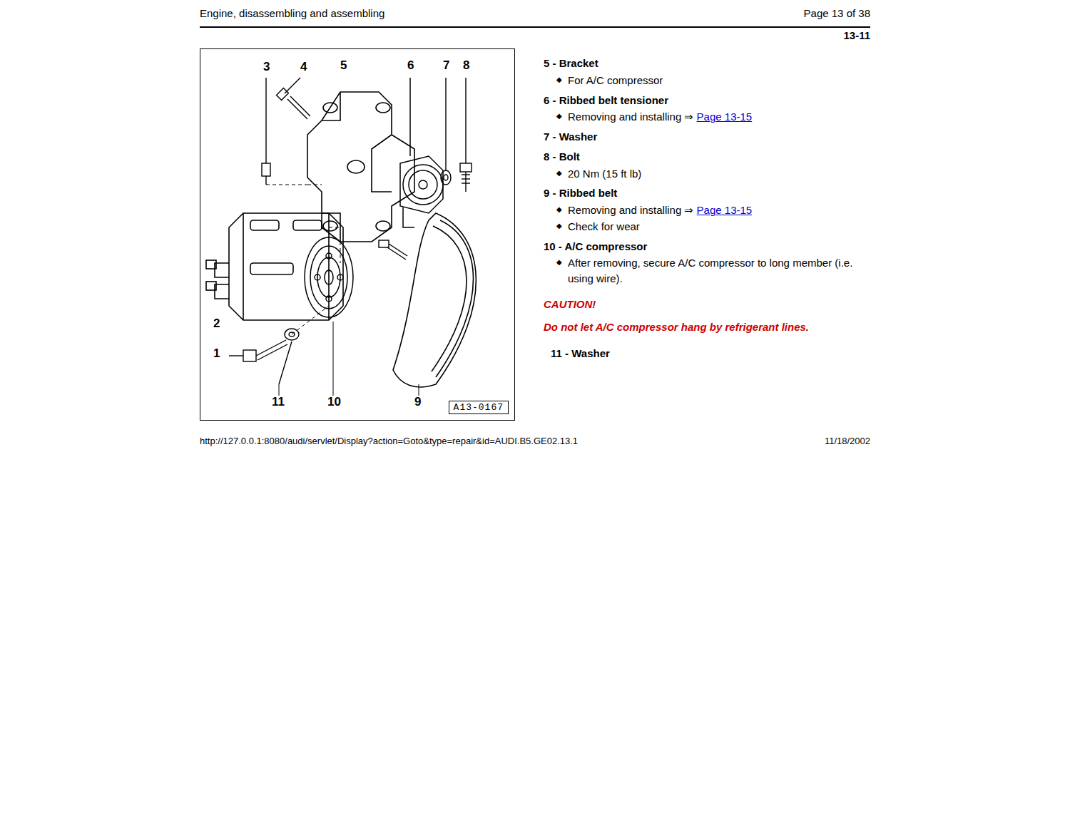Engine, disassembling and assembling
Page 13 of 38
13-11
3 4 5 6 7 8 11 10 9 2 1
A13-0167
5 - Bracket
For A/C compressor
6 - Ribbed belt tensioner
Removing and installing ⇒ Page 13-15
7 - Washer
8 - Bolt
20 Nm (15 ft lb)
9 - Ribbed belt
Removing and installing ⇒ Page 13-15
Check for wear
10 - A/C compressor
After removing, secure A/C compressor to long member (i.e. using wire).
CAUTION!
Do not let A/C compressor hang by refrigerant lines.
11 - Washer
http://127.0.0.1:8080/audi/servlet/Display?action=Goto&type=repair&id=AUDI.B5.GE02.13.1
11/18/2002